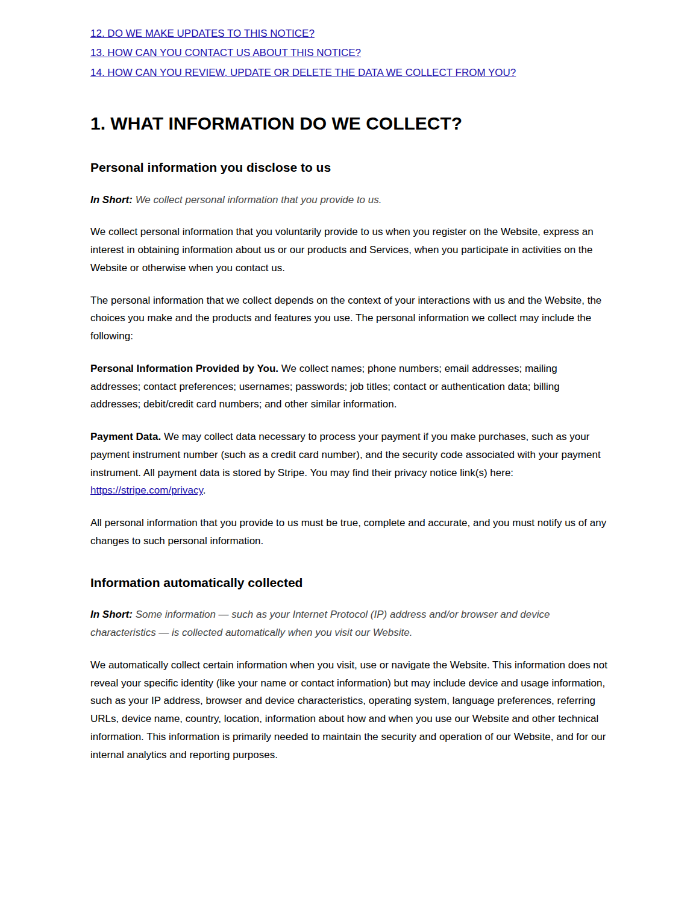12. DO WE MAKE UPDATES TO THIS NOTICE?
13. HOW CAN YOU CONTACT US ABOUT THIS NOTICE?
14. HOW CAN YOU REVIEW, UPDATE OR DELETE THE DATA WE COLLECT FROM YOU?
1. WHAT INFORMATION DO WE COLLECT?
Personal information you disclose to us
In Short: We collect personal information that you provide to us.
We collect personal information that you voluntarily provide to us when you register on the Website, express an interest in obtaining information about us or our products and Services, when you participate in activities on the Website or otherwise when you contact us.
The personal information that we collect depends on the context of your interactions with us and the Website, the choices you make and the products and features you use. The personal information we collect may include the following:
Personal Information Provided by You. We collect names; phone numbers; email addresses; mailing addresses; contact preferences; usernames; passwords; job titles; contact or authentication data; billing addresses; debit/credit card numbers; and other similar information.
Payment Data. We may collect data necessary to process your payment if you make purchases, such as your payment instrument number (such as a credit card number), and the security code associated with your payment instrument. All payment data is stored by Stripe. You may find their privacy notice link(s) here: https://stripe.com/privacy.
All personal information that you provide to us must be true, complete and accurate, and you must notify us of any changes to such personal information.
Information automatically collected
In Short: Some information — such as your Internet Protocol (IP) address and/or browser and device characteristics — is collected automatically when you visit our Website.
We automatically collect certain information when you visit, use or navigate the Website. This information does not reveal your specific identity (like your name or contact information) but may include device and usage information, such as your IP address, browser and device characteristics, operating system, language preferences, referring URLs, device name, country, location, information about how and when you use our Website and other technical information. This information is primarily needed to maintain the security and operation of our Website, and for our internal analytics and reporting purposes.